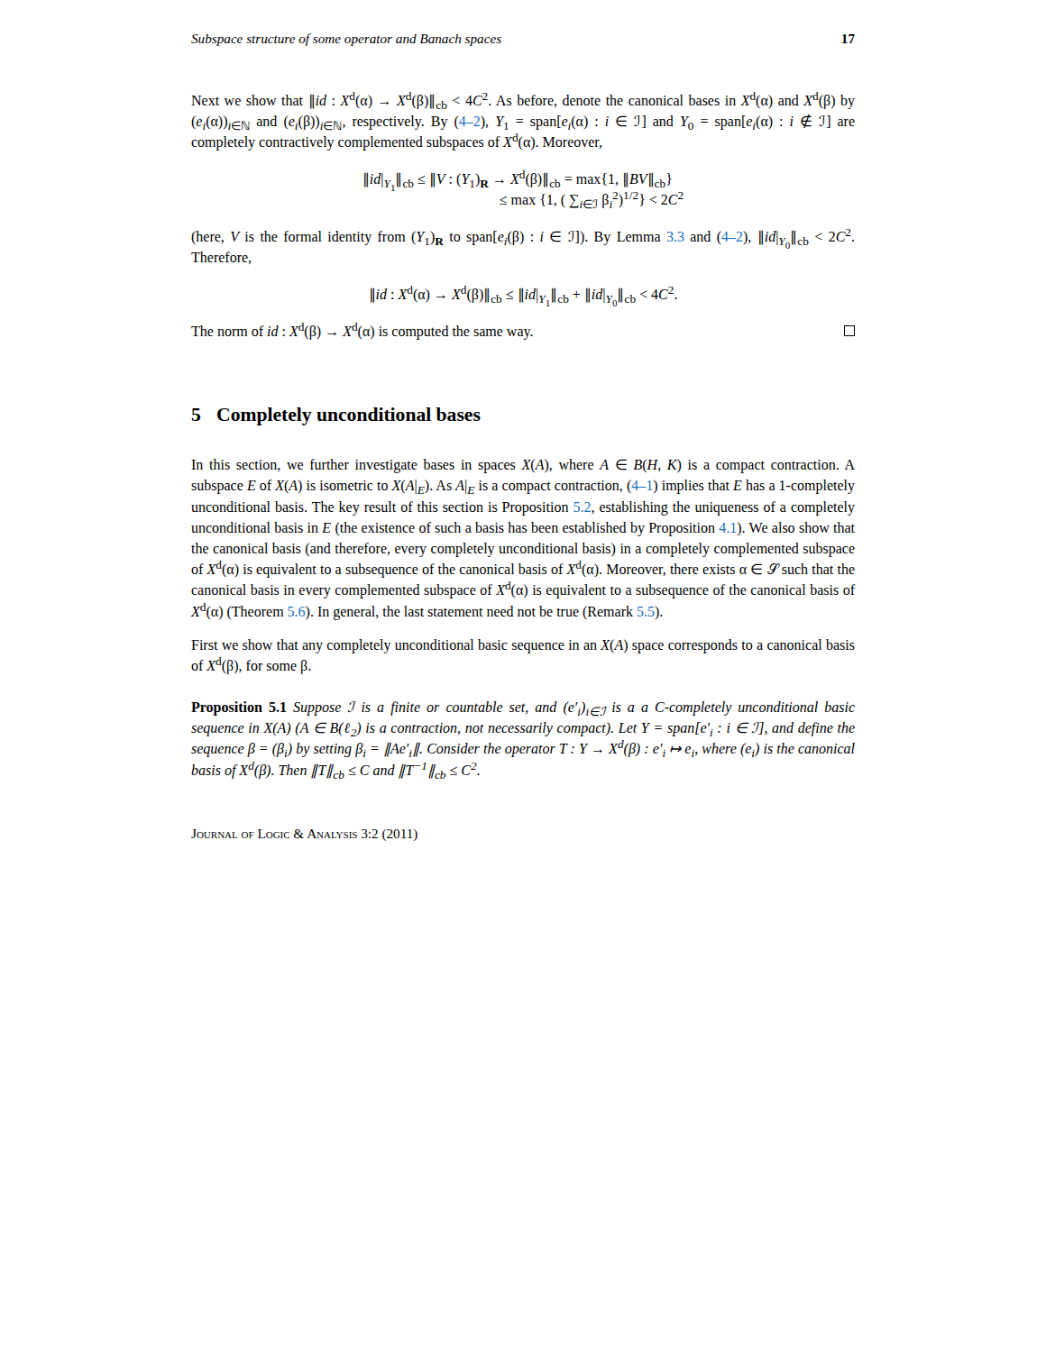Subspace structure of some operator and Banach spaces 17
Next we show that ∥id : Xd(α) → Xd(β)∥cb < 4C2. As before, denote the canonical bases in Xd(α) and Xd(β) by (ei(α))i∈ℕ and (ei(β))i∈ℕ, respectively. By (4–2), Y1 = span[ei(α) : i ∈ ℐ] and Y0 = span[ei(α) : i ∉ ℐ] are completely contractively complemented subspaces of Xd(α). Moreover,
∥id|Y1∥cb ≤ ∥V : (Y1)R → Xd(β)∥cb = max{1, ∥BV∥cb} ≤ max {1, ( ∑i∈ℐ βi2)1/2} < 2C2
(here, V is the formal identity from (Y1)R to span[ei(β) : i ∈ ℐ]). By Lemma 3.3 and (4–2), ∥id|Y0∥cb < 2C2. Therefore,
∥id : Xd(α) → Xd(β)∥cb ≤ ∥id|Y1∥cb + ∥id|Y0∥cb < 4C2.
The norm of id : Xd(β) → Xd(α) is computed the same way.
5 Completely unconditional bases
In this section, we further investigate bases in spaces X(A), where A ∈ B(H, K) is a compact contraction. A subspace E of X(A) is isometric to X(A|E). As A|E is a compact contraction, (4–1) implies that E has a 1-completely unconditional basis. The key result of this section is Proposition 5.2, establishing the uniqueness of a completely unconditional basis in E (the existence of such a basis has been established by Proposition 4.1). We also show that the canonical basis (and therefore, every completely unconditional basis) in a completely complemented subspace of Xd(α) is equivalent to a subsequence of the canonical basis of Xd(α). Moreover, there exists α ∈ 𝒮 such that the canonical basis in every complemented subspace of Xd(α) is equivalent to a subsequence of the canonical basis of Xd(α) (Theorem 5.6). In general, the last statement need not be true (Remark 5.5).
First we show that any completely unconditional basic sequence in an X(A) space corresponds to a canonical basis of Xd(β), for some β.
Proposition 5.1 Suppose ℐ is a finite or countable set, and (e′i)i∈ℐ is a a C-completely unconditional basic sequence in X(A) (A ∈ B(ℓ2) is a contraction, not necessarily compact). Let Y = span[e′i : i ∈ ℐ], and define the sequence β = (βi) by setting βi = ∥Ae′i∥. Consider the operator T : Y → Xd(β) : e′i ↦ ei, where (ei) is the canonical basis of Xd(β). Then ∥T∥cb ≤ C and ∥T−1∥cb ≤ C2.
Journal of Logic & Analysis 3:2 (2011)